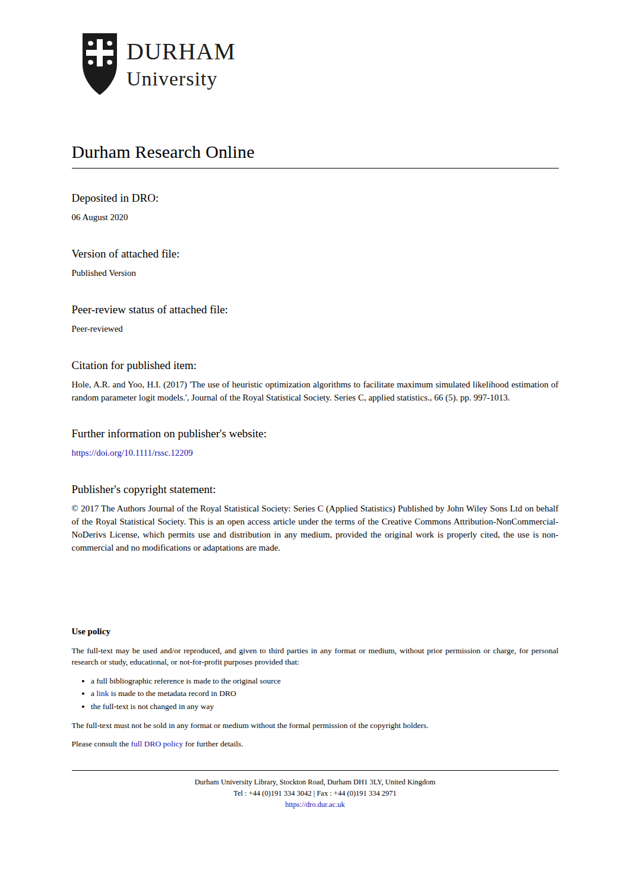DURHAM University
Durham Research Online
Deposited in DRO:
06 August 2020
Version of attached file:
Published Version
Peer-review status of attached file:
Peer-reviewed
Citation for published item:
Hole, A.R. and Yoo, H.I. (2017) 'The use of heuristic optimization algorithms to facilitate maximum simulated likelihood estimation of random parameter logit models.', Journal of the Royal Statistical Society. Series C, applied statistics., 66 (5). pp. 997-1013.
Further information on publisher's website:
https://doi.org/10.1111/rssc.12209
Publisher's copyright statement:
© 2017 The Authors Journal of the Royal Statistical Society: Series C (Applied Statistics) Published by John Wiley Sons Ltd on behalf of the Royal Statistical Society. This is an open access article under the terms of the Creative Commons Attribution-NonCommercial-NoDerivs License, which permits use and distribution in any medium, provided the original work is properly cited, the use is non-commercial and no modifications or adaptations are made.
Use policy
The full-text may be used and/or reproduced, and given to third parties in any format or medium, without prior permission or charge, for personal research or study, educational, or not-for-profit purposes provided that:
a full bibliographic reference is made to the original source
a link is made to the metadata record in DRO
the full-text is not changed in any way
The full-text must not be sold in any format or medium without the formal permission of the copyright holders.
Please consult the full DRO policy for further details.
Durham University Library, Stockton Road, Durham DH1 3LY, United Kingdom
Tel : +44 (0)191 334 3042 | Fax : +44 (0)191 334 2971
https://dro.dur.ac.uk